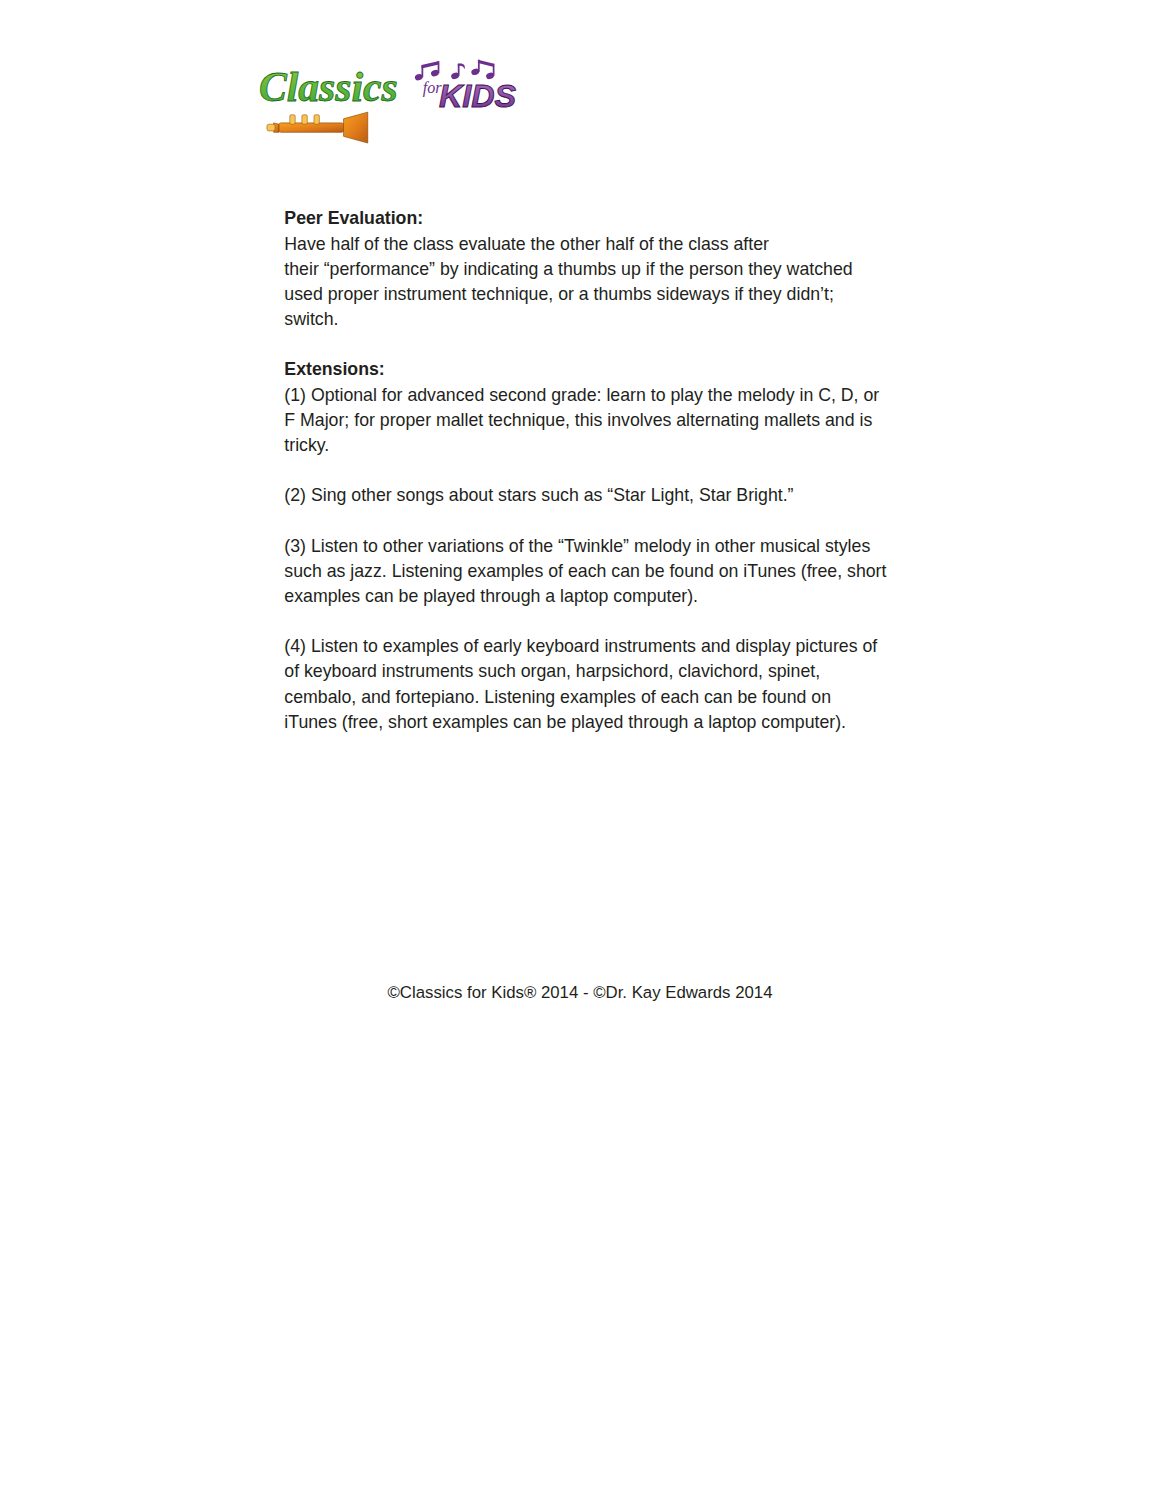Classics for KIDS
Peer Evaluation:
Have half of the class evaluate the other half of the class after
their “performance” by indicating a thumbs up if the person they watched used proper instrument technique, or a thumbs sideways if they didn’t; switch.
Extensions:
(1) Optional for advanced second grade: learn to play the melody in C, D, or F Major; for proper mallet technique, this involves alternating mallets and is tricky.
(2) Sing other songs about stars such as “Star Light, Star Bright.”
(3) Listen to other variations of the “Twinkle” melody in other musical styles such as jazz. Listening examples of each can be found on iTunes (free, short examples can be played through a laptop computer).
(4) Listen to examples of early keyboard instruments and display pictures of of keyboard instruments such organ, harpsichord, clavichord, spinet, cembalo, and fortepiano. Listening examples of each can be found on iTunes (free, short examples can be played through a laptop computer).
©Classics for Kids® 2014 - ©Dr. Kay Edwards 2014